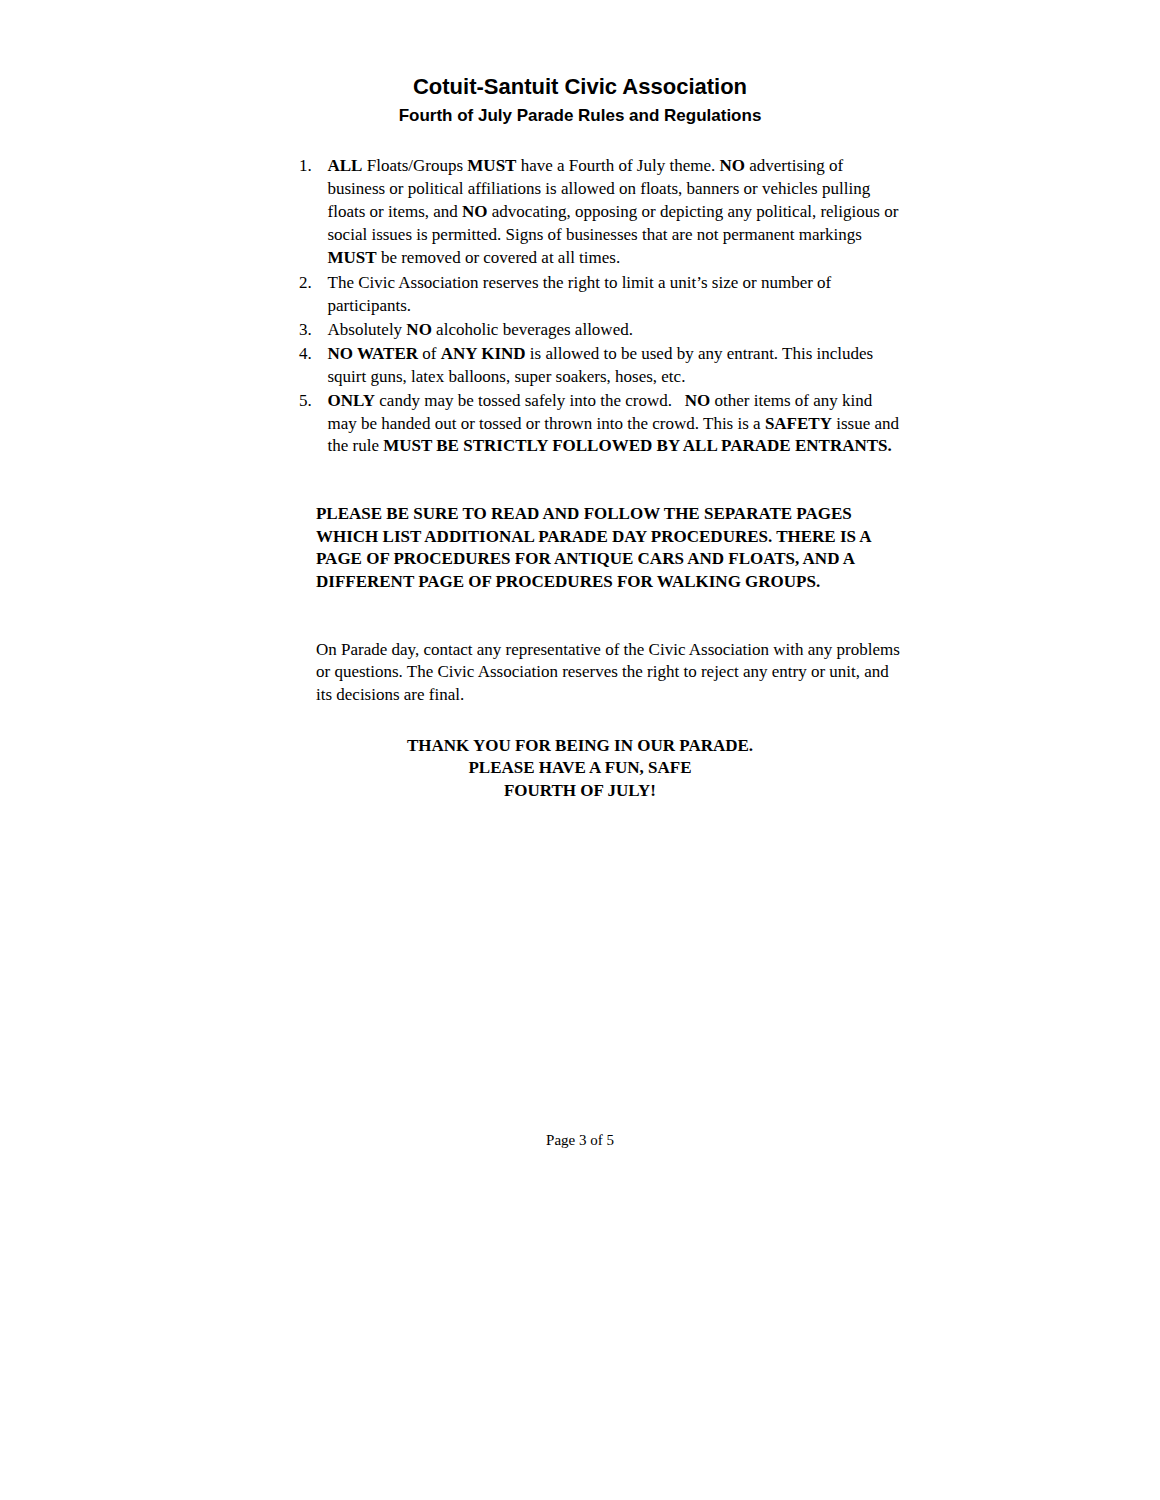Cotuit-Santuit Civic Association
Fourth of July Parade Rules and Regulations
ALL Floats/Groups MUST have a Fourth of July theme. NO advertising of business or political affiliations is allowed on floats, banners or vehicles pulling floats or items, and NO advocating, opposing or depicting any political, religious or social issues is permitted. Signs of businesses that are not permanent markings MUST be removed or covered at all times.
The Civic Association reserves the right to limit a unit’s size or number of participants.
Absolutely NO alcoholic beverages allowed.
NO WATER of ANY KIND is allowed to be used by any entrant. This includes squirt guns, latex balloons, super soakers, hoses, etc.
ONLY candy may be tossed safely into the crowd. NO other items of any kind may be handed out or tossed or thrown into the crowd. This is a SAFETY issue and the rule MUST BE STRICTLY FOLLOWED BY ALL PARADE ENTRANTS.
PLEASE BE SURE TO READ AND FOLLOW THE SEPARATE PAGES WHICH LIST ADDITIONAL PARADE DAY PROCEDURES. THERE IS A PAGE OF PROCEDURES FOR ANTIQUE CARS AND FLOATS, AND A DIFFERENT PAGE OF PROCEDURES FOR WALKING GROUPS.
On Parade day, contact any representative of the Civic Association with any problems or questions. The Civic Association reserves the right to reject any entry or unit, and its decisions are final.
THANK YOU FOR BEING IN OUR PARADE.
PLEASE HAVE A FUN, SAFE
FOURTH OF JULY!
Page 3 of 5